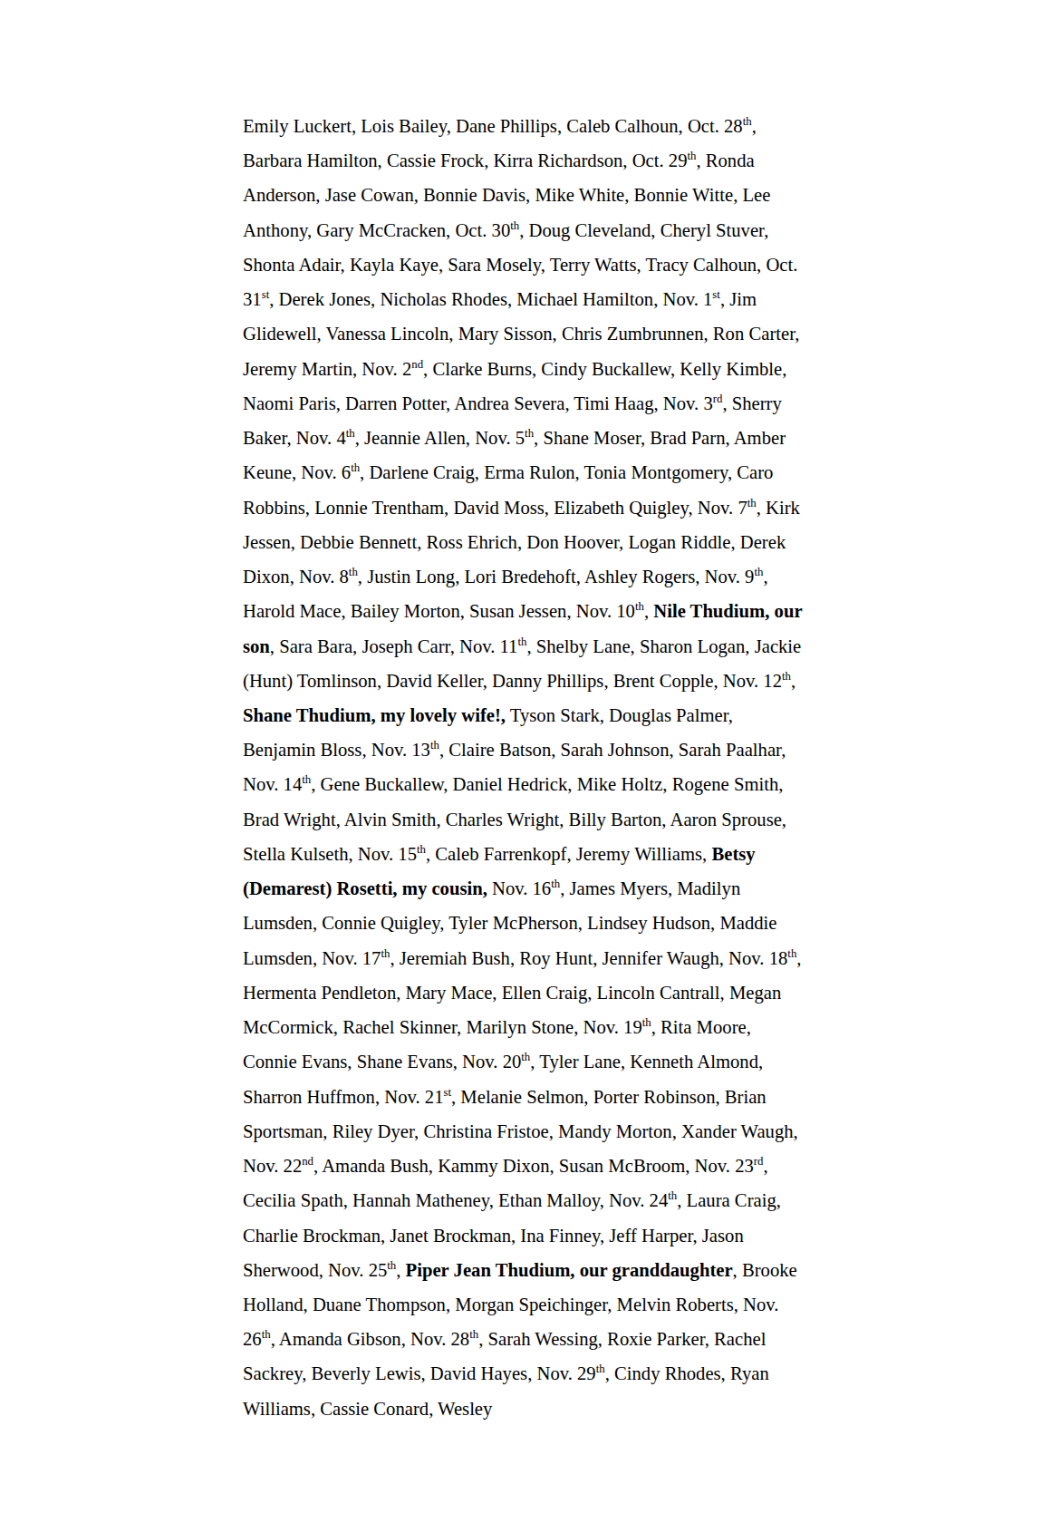Emily Luckert, Lois Bailey, Dane Phillips, Caleb Calhoun, Oct. 28th, Barbara Hamilton, Cassie Frock, Kirra Richardson, Oct. 29th, Ronda Anderson, Jase Cowan, Bonnie Davis, Mike White, Bonnie Witte, Lee Anthony, Gary McCracken, Oct. 30th, Doug Cleveland, Cheryl Stuver, Shonta Adair, Kayla Kaye, Sara Mosely, Terry Watts, Tracy Calhoun, Oct. 31st, Derek Jones, Nicholas Rhodes, Michael Hamilton, Nov. 1st, Jim Glidewell, Vanessa Lincoln, Mary Sisson, Chris Zumbrunnen, Ron Carter, Jeremy Martin, Nov. 2nd, Clarke Burns, Cindy Buckallew, Kelly Kimble, Naomi Paris, Darren Potter, Andrea Severa, Timi Haag, Nov. 3rd, Sherry Baker, Nov. 4th, Jeannie Allen, Nov. 5th, Shane Moser, Brad Parn, Amber Keune, Nov. 6th, Darlene Craig, Erma Rulon, Tonia Montgomery, Caro Robbins, Lonnie Trentham, David Moss, Elizabeth Quigley, Nov. 7th, Kirk Jessen, Debbie Bennett, Ross Ehrich, Don Hoover, Logan Riddle, Derek Dixon, Nov. 8th, Justin Long, Lori Bredehoft, Ashley Rogers, Nov. 9th, Harold Mace, Bailey Morton, Susan Jessen, Nov. 10th, Nile Thudium, our son, Sara Bara, Joseph Carr, Nov. 11th, Shelby Lane, Sharon Logan, Jackie (Hunt) Tomlinson, David Keller, Danny Phillips, Brent Copple, Nov. 12th, Shane Thudium, my lovely wife!, Tyson Stark, Douglas Palmer, Benjamin Bloss, Nov. 13th, Claire Batson, Sarah Johnson, Sarah Paalhar, Nov. 14th, Gene Buckallew, Daniel Hedrick, Mike Holtz, Rogene Smith, Brad Wright, Alvin Smith, Charles Wright, Billy Barton, Aaron Sprouse, Stella Kulseth, Nov. 15th, Caleb Farrenkopf, Jeremy Williams, Betsy (Demarest) Rosetti, my cousin, Nov. 16th, James Myers, Madilyn Lumsden, Connie Quigley, Tyler McPherson, Lindsey Hudson, Maddie Lumsden, Nov. 17th, Jeremiah Bush, Roy Hunt, Jennifer Waugh, Nov. 18th, Hermenta Pendleton, Mary Mace, Ellen Craig, Lincoln Cantrall, Megan McCormick, Rachel Skinner, Marilyn Stone, Nov. 19th, Rita Moore, Connie Evans, Shane Evans, Nov. 20th, Tyler Lane, Kenneth Almond, Sharron Huffmon, Nov. 21st, Melanie Selmon, Porter Robinson, Brian Sportsman, Riley Dyer, Christina Fristoe, Mandy Morton, Xander Waugh, Nov. 22nd, Amanda Bush, Kammy Dixon, Susan McBroom, Nov. 23rd, Cecilia Spath, Hannah Matheney, Ethan Malloy, Nov. 24th, Laura Craig, Charlie Brockman, Janet Brockman, Ina Finney, Jeff Harper, Jason Sherwood, Nov. 25th, Piper Jean Thudium, our granddaughter, Brooke Holland, Duane Thompson, Morgan Speichinger, Melvin Roberts, Nov. 26th, Amanda Gibson, Nov. 28th, Sarah Wessing, Roxie Parker, Rachel Sackrey, Beverly Lewis, David Hayes, Nov. 29th, Cindy Rhodes, Ryan Williams, Cassie Conard, Wesley